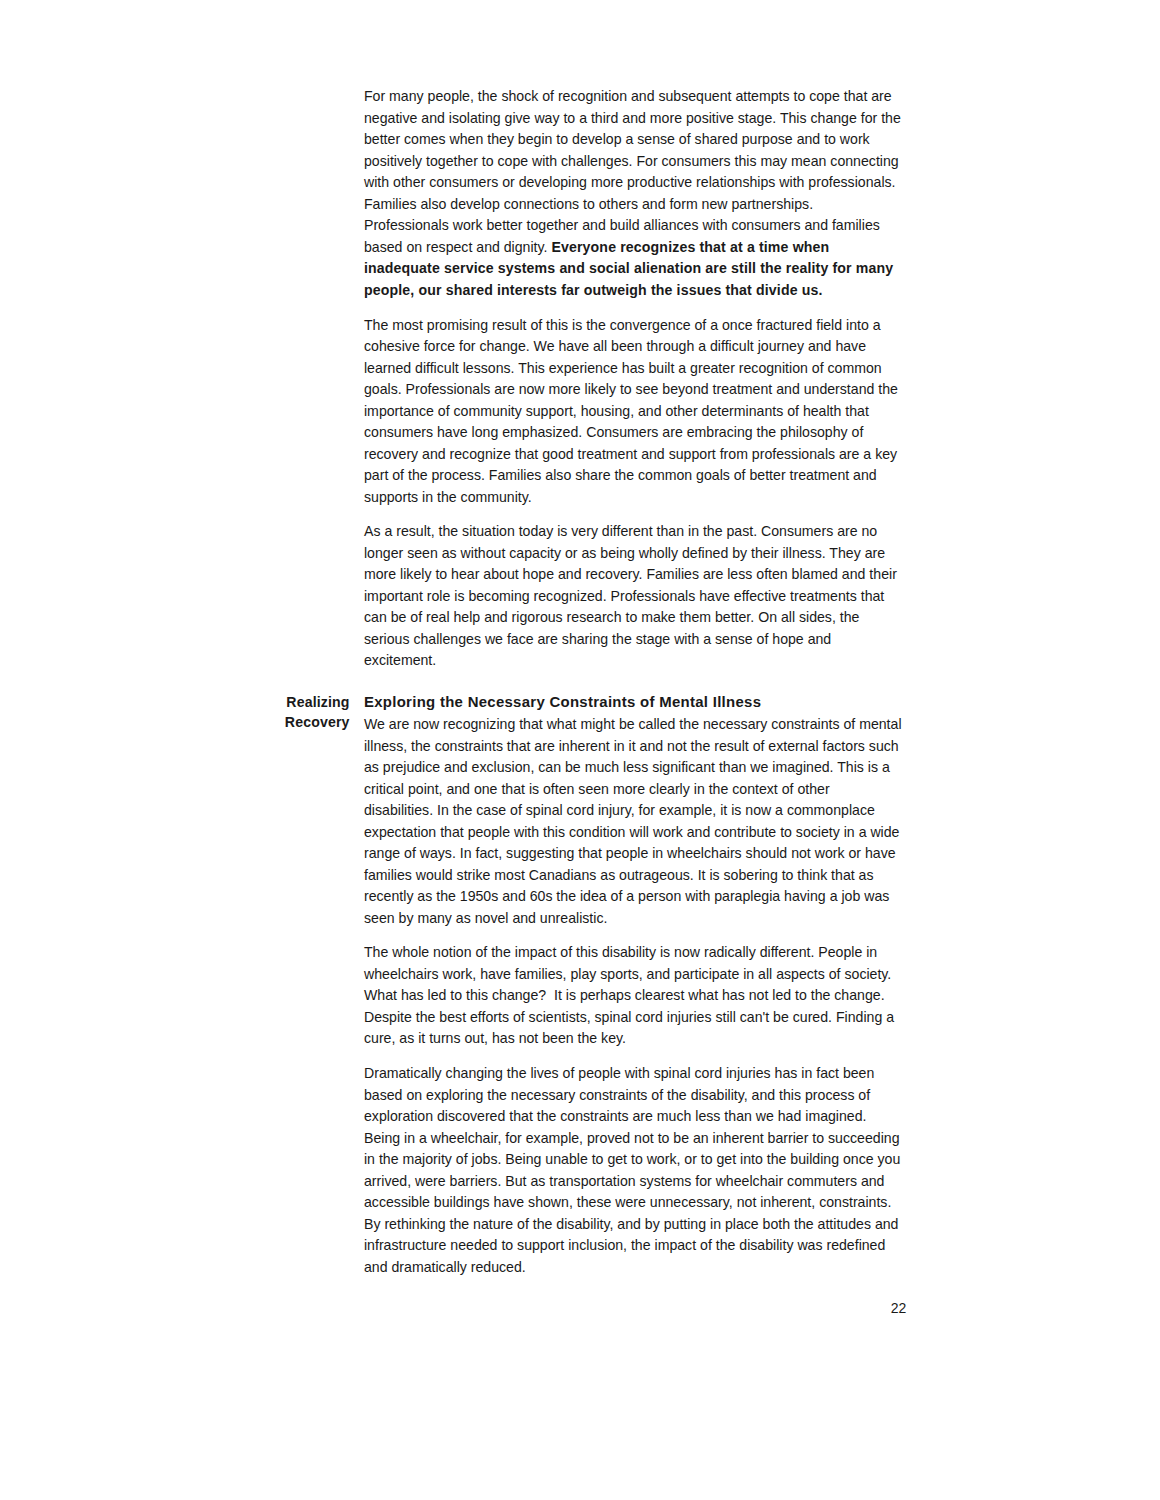For many people, the shock of recognition and subsequent attempts to cope that are negative and isolating give way to a third and more positive stage. This change for the better comes when they begin to develop a sense of shared purpose and to work positively together to cope with challenges. For consumers this may mean connecting with other consumers or developing more productive relationships with professionals. Families also develop connections to others and form new partnerships. Professionals work better together and build alliances with consumers and families based on respect and dignity. Everyone recognizes that at a time when inadequate service systems and social alienation are still the reality for many people, our shared interests far outweigh the issues that divide us.
The most promising result of this is the convergence of a once fractured field into a cohesive force for change. We have all been through a difficult journey and have learned difficult lessons. This experience has built a greater recognition of common goals. Professionals are now more likely to see beyond treatment and understand the importance of community support, housing, and other determinants of health that consumers have long emphasized. Consumers are embracing the philosophy of recovery and recognize that good treatment and support from professionals are a key part of the process. Families also share the common goals of better treatment and supports in the community.
As a result, the situation today is very different than in the past. Consumers are no longer seen as without capacity or as being wholly defined by their illness. They are more likely to hear about hope and recovery. Families are less often blamed and their important role is becoming recognized. Professionals have effective treatments that can be of real help and rigorous research to make them better. On all sides, the serious challenges we face are sharing the stage with a sense of hope and excitement.
Realizing
Recovery
Exploring the Necessary Constraints of Mental Illness
We are now recognizing that what might be called the necessary constraints of mental illness, the constraints that are inherent in it and not the result of external factors such as prejudice and exclusion, can be much less significant than we imagined. This is a critical point, and one that is often seen more clearly in the context of other disabilities. In the case of spinal cord injury, for example, it is now a commonplace expectation that people with this condition will work and contribute to society in a wide range of ways. In fact, suggesting that people in wheelchairs should not work or have families would strike most Canadians as outrageous. It is sobering to think that as recently as the 1950s and 60s the idea of a person with paraplegia having a job was seen by many as novel and unrealistic.
The whole notion of the impact of this disability is now radically different. People in wheelchairs work, have families, play sports, and participate in all aspects of society. What has led to this change? It is perhaps clearest what has not led to the change. Despite the best efforts of scientists, spinal cord injuries still can't be cured. Finding a cure, as it turns out, has not been the key.
Dramatically changing the lives of people with spinal cord injuries has in fact been based on exploring the necessary constraints of the disability, and this process of exploration discovered that the constraints are much less than we had imagined. Being in a wheelchair, for example, proved not to be an inherent barrier to succeeding in the majority of jobs. Being unable to get to work, or to get into the building once you arrived, were barriers. But as transportation systems for wheelchair commuters and accessible buildings have shown, these were unnecessary, not inherent, constraints. By rethinking the nature of the disability, and by putting in place both the attitudes and infrastructure needed to support inclusion, the impact of the disability was redefined and dramatically reduced.
22